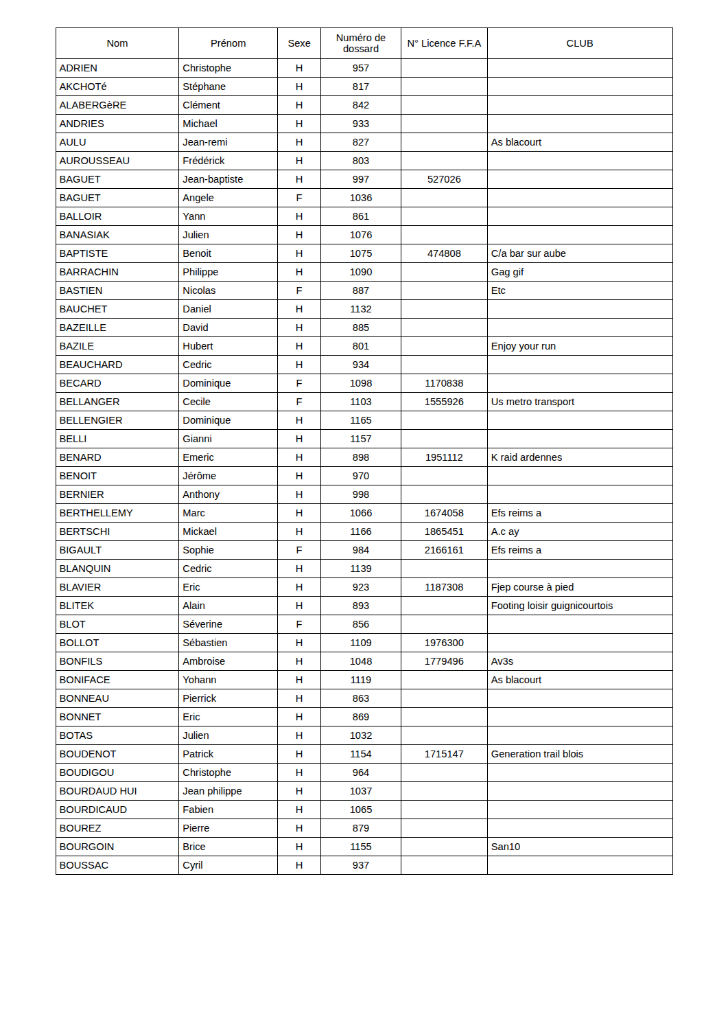| Nom | Prénom | Sexe | Numéro de dossard | N° Licence F.F.A | CLUB |
| --- | --- | --- | --- | --- | --- |
| ADRIEN | Christophe | H | 957 | | |
| AKCHOTé | Stéphane | H | 817 | | |
| ALABERGèRE | Clément | H | 842 | | |
| ANDRIES | Michael | H | 933 | | |
| AULU | Jean-remi | H | 827 | | As blacourt |
| AUROUSSEAU | Frédérick | H | 803 | | |
| BAGUET | Jean-baptiste | H | 997 | 527026 | |
| BAGUET | Angele | F | 1036 | | |
| BALLOIR | Yann | H | 861 | | |
| BANASIAK | Julien | H | 1076 | | |
| BAPTISTE | Benoit | H | 1075 | 474808 | C/a bar sur aube |
| BARRACHIN | Philippe | H | 1090 | | Gag gif |
| BASTIEN | Nicolas | F | 887 | | Etc |
| BAUCHET | Daniel | H | 1132 | | |
| BAZEILLE | David | H | 885 | | |
| BAZILE | Hubert | H | 801 | | Enjoy your run |
| BEAUCHARD | Cedric | H | 934 | | |
| BECARD | Dominique | F | 1098 | 1170838 | |
| BELLANGER | Cecile | F | 1103 | 1555926 | Us metro transport |
| BELLENGIER | Dominique | H | 1165 | | |
| BELLI | Gianni | H | 1157 | | |
| BENARD | Emeric | H | 898 | 1951112 | K raid ardennes |
| BENOIT | Jérôme | H | 970 | | |
| BERNIER | Anthony | H | 998 | | |
| BERTHELLEMY | Marc | H | 1066 | 1674058 | Efs reims a |
| BERTSCHI | Mickael | H | 1166 | 1865451 | A.c ay |
| BIGAULT | Sophie | F | 984 | 2166161 | Efs reims a |
| BLANQUIN | Cedric | H | 1139 | | |
| BLAVIER | Eric | H | 923 | 1187308 | Fjep course à pied |
| BLITEK | Alain | H | 893 | | Footing loisir guignicourtois |
| BLOT | Séverine | F | 856 | | |
| BOLLOT | Sébastien | H | 1109 | 1976300 | |
| BONFILS | Ambroise | H | 1048 | 1779496 | Av3s |
| BONIFACE | Yohann | H | 1119 | | As blacourt |
| BONNEAU | Pierrick | H | 863 | | |
| BONNET | Eric | H | 869 | | |
| BOTAS | Julien | H | 1032 | | |
| BOUDENOT | Patrick | H | 1154 | 1715147 | Generation trail blois |
| BOUDIGOU | Christophe | H | 964 | | |
| BOURDAUD HUI | Jean philippe | H | 1037 | | |
| BOURDICAUD | Fabien | H | 1065 | | |
| BOUREZ | Pierre | H | 879 | | |
| BOURGOIN | Brice | H | 1155 | | San10 |
| BOUSSAC | Cyril | H | 937 | | |